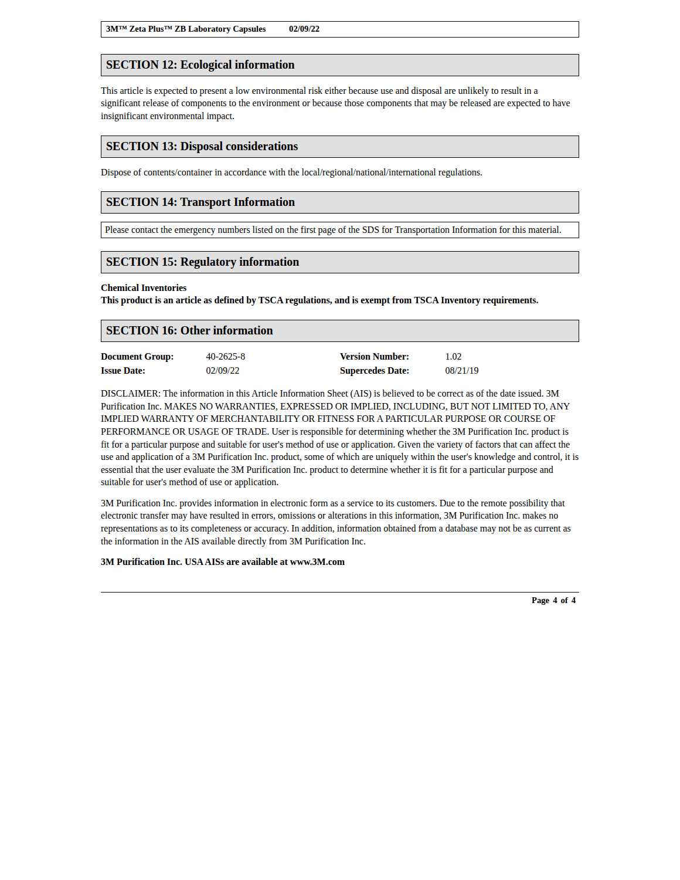3M™ Zeta Plus™ ZB Laboratory Capsules 02/09/22
SECTION 12: Ecological information
This article is expected to present a low environmental risk either because use and disposal are unlikely to result in a significant release of components to the environment or because those components that may be released are expected to have insignificant environmental impact.
SECTION 13: Disposal considerations
Dispose of contents/container in accordance with the local/regional/national/international regulations.
SECTION 14: Transport Information
Please contact the emergency numbers listed on the first page of the SDS for Transportation Information for this material.
SECTION 15: Regulatory information
Chemical Inventories
This product is an article as defined by TSCA regulations, and is exempt from TSCA Inventory requirements.
SECTION 16: Other information
| Document Group: | 40-2625-8 | Version Number: | 1.02 |
| Issue Date: | 02/09/22 | Supercedes Date: | 08/21/19 |
DISCLAIMER: The information in this Article Information Sheet (AIS) is believed to be correct as of the date issued. 3M Purification Inc. MAKES NO WARRANTIES, EXPRESSED OR IMPLIED, INCLUDING, BUT NOT LIMITED TO, ANY IMPLIED WARRANTY OF MERCHANTABILITY OR FITNESS FOR A PARTICULAR PURPOSE OR COURSE OF PERFORMANCE OR USAGE OF TRADE. User is responsible for determining whether the 3M Purification Inc. product is fit for a particular purpose and suitable for user's method of use or application. Given the variety of factors that can affect the use and application of a 3M Purification Inc. product, some of which are uniquely within the user's knowledge and control, it is essential that the user evaluate the 3M Purification Inc. product to determine whether it is fit for a particular purpose and suitable for user's method of use or application.
3M Purification Inc. provides information in electronic form as a service to its customers. Due to the remote possibility that electronic transfer may have resulted in errors, omissions or alterations in this information, 3M Purification Inc. makes no representations as to its completeness or accuracy. In addition, information obtained from a database may not be as current as the information in the AIS available directly from 3M Purification Inc.
3M Purification Inc. USA AISs are available at www.3M.com
Page4of4